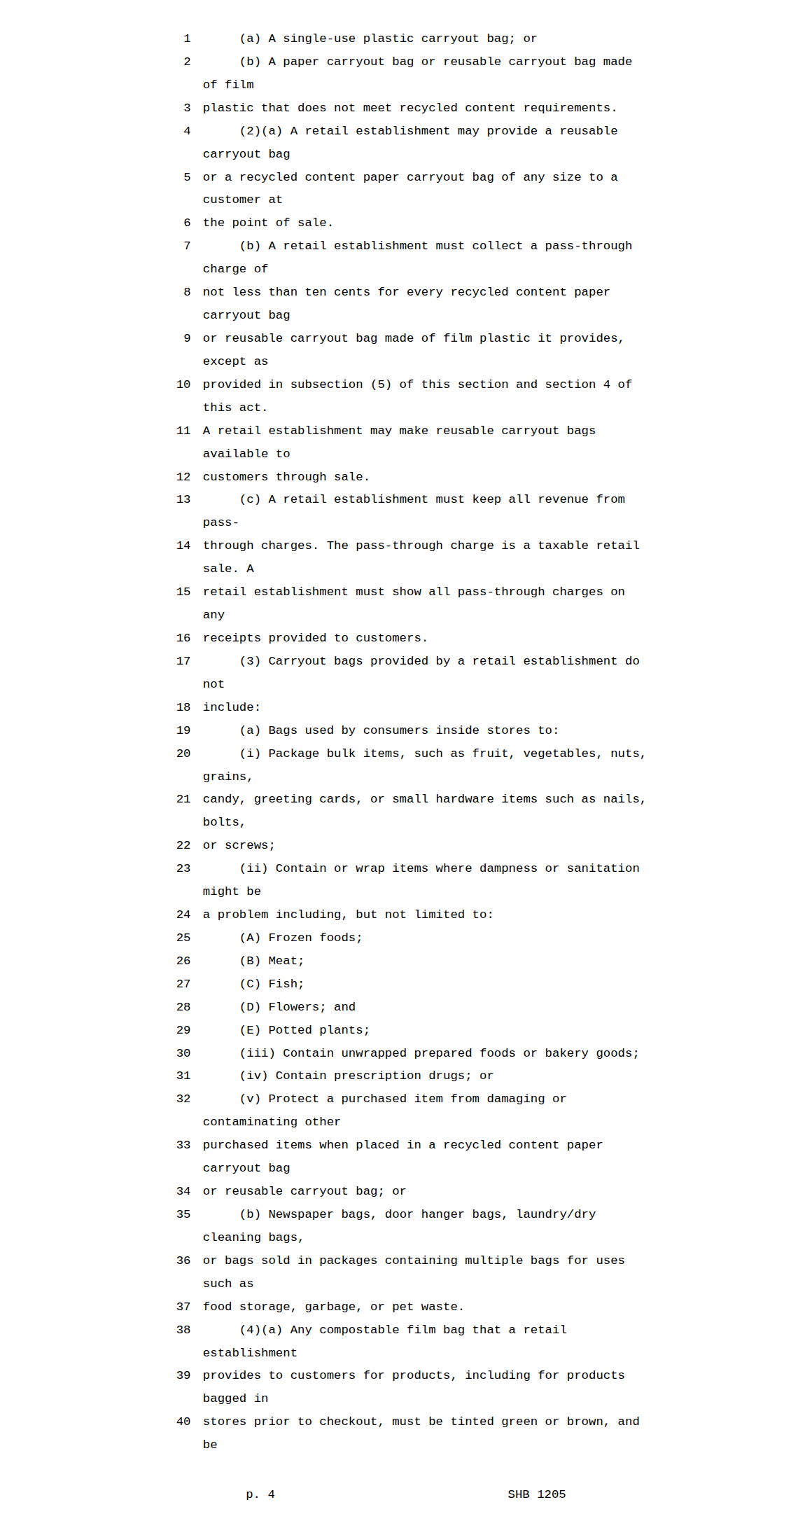(a) A single-use plastic carryout bag; or
(b) A paper carryout bag or reusable carryout bag made of film
plastic that does not meet recycled content requirements.
(2)(a) A retail establishment may provide a reusable carryout bag
or a recycled content paper carryout bag of any size to a customer at
the point of sale.
(b) A retail establishment must collect a pass-through charge of
not less than ten cents for every recycled content paper carryout bag
or reusable carryout bag made of film plastic it provides, except as
provided in subsection (5) of this section and section 4 of this act.
A retail establishment may make reusable carryout bags available to
customers through sale.
(c) A retail establishment must keep all revenue from pass-
through charges. The pass-through charge is a taxable retail sale. A
retail establishment must show all pass-through charges on any
receipts provided to customers.
(3) Carryout bags provided by a retail establishment do not
include:
(a) Bags used by consumers inside stores to:
(i) Package bulk items, such as fruit, vegetables, nuts, grains,
candy, greeting cards, or small hardware items such as nails, bolts,
or screws;
(ii) Contain or wrap items where dampness or sanitation might be
a problem including, but not limited to:
(A) Frozen foods;
(B) Meat;
(C) Fish;
(D) Flowers; and
(E) Potted plants;
(iii) Contain unwrapped prepared foods or bakery goods;
(iv) Contain prescription drugs; or
(v) Protect a purchased item from damaging or contaminating other
purchased items when placed in a recycled content paper carryout bag
or reusable carryout bag; or
(b) Newspaper bags, door hanger bags, laundry/dry cleaning bags,
or bags sold in packages containing multiple bags for uses such as
food storage, garbage, or pet waste.
(4)(a) Any compostable film bag that a retail establishment
provides to customers for products, including for products bagged in
stores prior to checkout, must be tinted green or brown, and be
p. 4 SHB 1205